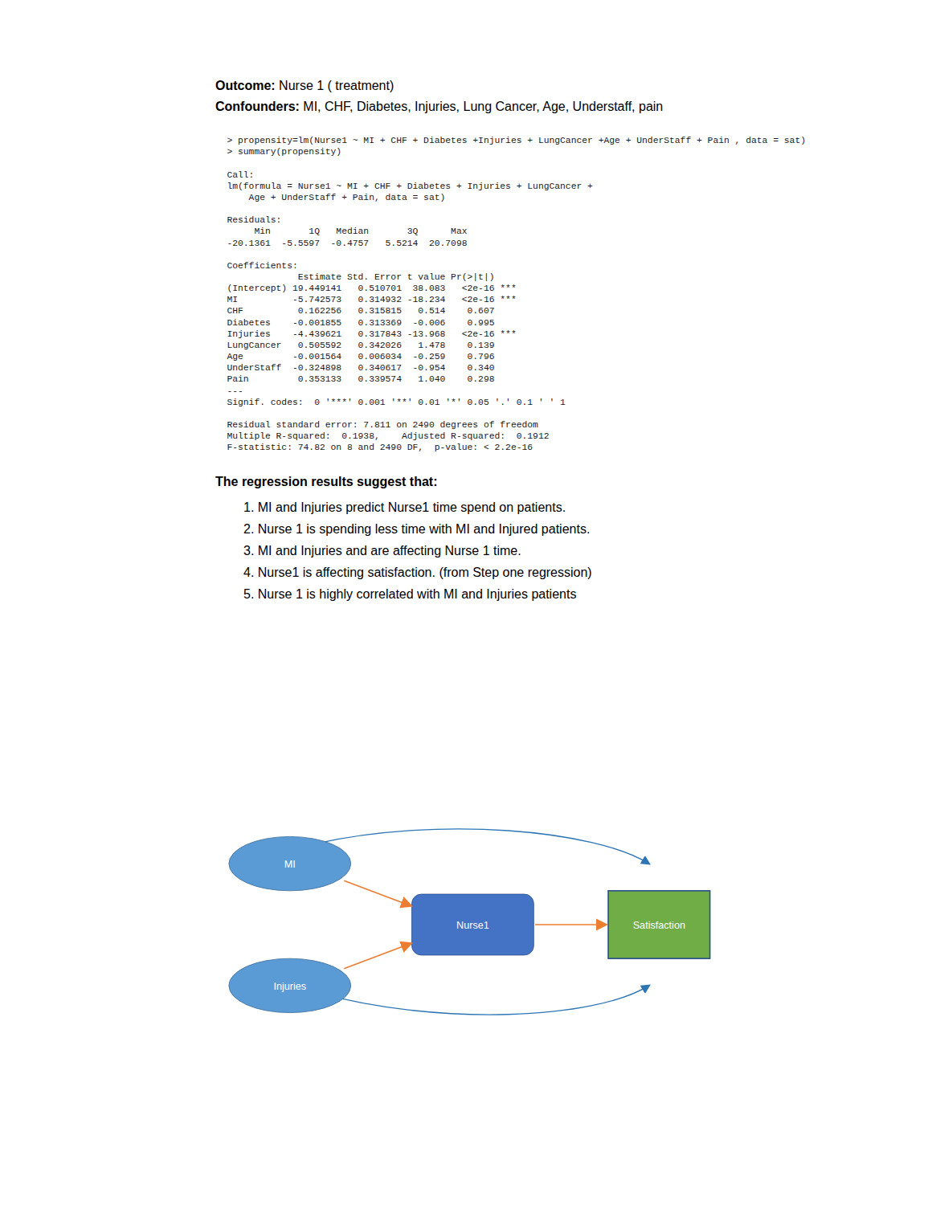Outcome: Nurse 1 ( treatment)
Confounders: MI, CHF, Diabetes, Injuries, Lung Cancer, Age, Understaff, pain
> propensity=lm(Nurse1 ~ MI + CHF + Diabetes +Injuries + LungCancer +Age + UnderStaff + Pain , data = sat)
> summary(propensity)

Call:
lm(formula = Nurse1 ~ MI + CHF + Diabetes + Injuries + LungCancer +
    Age + UnderStaff + Pain, data = sat)

Residuals:
     Min       1Q   Median       3Q      Max
-20.1361  -5.5597  -0.4757   5.5214  20.7098

Coefficients:
             Estimate Std. Error t value Pr(>|t|)
(Intercept) 19.449141   0.510701  38.083   <2e-16 ***
MI          -5.742573   0.314932 -18.234   <2e-16 ***
CHF          0.162256   0.315815   0.514    0.607
Diabetes    -0.001855   0.313369  -0.006    0.995
Injuries    -4.439621   0.317843 -13.968   <2e-16 ***
LungCancer   0.505592   0.342026   1.478    0.139
Age         -0.001564   0.006034  -0.259    0.796
UnderStaff  -0.324898   0.340617  -0.954    0.340
Pain         0.353133   0.339574   1.040    0.298
---
Signif. codes:  0 '***' 0.001 '**' 0.01 '*' 0.05 '.' 0.1 ' ' 1

Residual standard error: 7.811 on 2490 degrees of freedom
Multiple R-squared:  0.1938,    Adjusted R-squared:  0.1912
F-statistic: 74.82 on 8 and 2490 DF,  p-value: < 2.2e-16
The regression results suggest that:
MI and Injuries predict Nurse1 time spend on patients.
Nurse 1 is spending less time with MI and Injured patients.
MI and Injuries and are affecting Nurse 1 time.
Nurse1 is affecting satisfaction. (from Step one regression)
Nurse 1 is highly correlated with MI and Injuries patients
MI Injuries Nurse1 Satisfaction